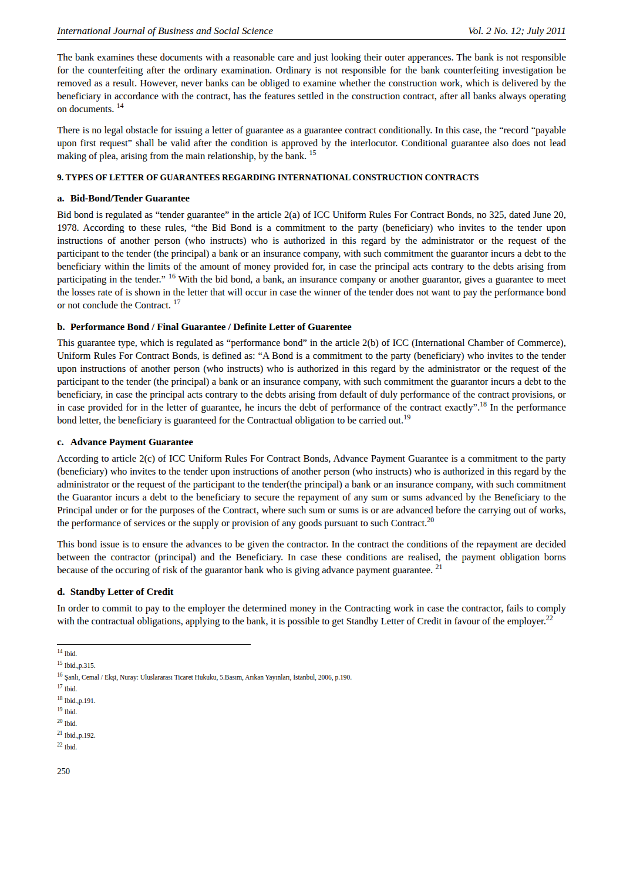International Journal of Business and Social Science Vol. 2 No. 12; July 2011
The bank examines these documents with a reasonable care and just looking their outer apperances. The bank is not responsible for the counterfeiting after the ordinary examination. Ordinary is not responsible for the bank counterfeiting investigation be removed as a result. However, never banks can be obliged to examine whether the construction work, which is delivered by the beneficiary in accordance with the contract, has the features settled in the construction contract, after all banks always operating on documents. 14
There is no legal obstacle for issuing a letter of guarantee as a guarantee contract conditionally. In this case, the “record “payable upon first request” shall be valid after the condition is approved by the interlocutor. Conditional guarantee also does not lead making of plea, arising from the main relationship, by the bank. 15
9. Types of Letter of Guarantees Regarding International Construction Contracts
a. Bid-Bond/Tender Guarantee
Bid bond is regulated as “tender guarantee” in the article 2(a) of ICC Uniform Rules For Contract Bonds, no 325, dated June 20, 1978. According to these rules, “the Bid Bond is a commitment to the party (beneficiary) who invites to the tender upon instructions of another person (who instructs) who is authorized in this regard by the administrator or the request of the participant to the tender (the principal) a bank or an insurance company, with such commitment the guarantor incurs a debt to the beneficiary within the limits of the amount of money provided for, in case the principal acts contrary to the debts arising from participating in the tender.” 16 With the bid bond, a bank, an insurance company or another guarantor, gives a guarantee to meet the losses rate of is shown in the letter that will occur in case the winner of the tender does not want to pay the performance bond or not conclude the Contract. 17
b. Performance Bond / Final Guarantee / Definite Letter of Guarentee
This guarantee type, which is regulated as “performance bond” in the article 2(b) of ICC (International Chamber of Commerce), Uniform Rules For Contract Bonds, is defined as: “A Bond is a commitment to the party (beneficiary) who invites to the tender upon instructions of another person (who instructs) who is authorized in this regard by the administrator or the request of the participant to the tender (the principal) a bank or an insurance company, with such commitment the guarantor incurs a debt to the beneficiary, in case the principal acts contrary to the debts arising from default of duly performance of the contract provisions, or in case provided for in the letter of guarantee, he incurs the debt of performance of the contract exactly”.18 In the performance bond letter, the beneficiary is guaranteed for the Contractual obligation to be carried out.19
c. Advance Payment Guarantee
According to article 2(c) of ICC Uniform Rules For Contract Bonds, Advance Payment Guarantee is a commitment to the party (beneficiary) who invites to the tender upon instructions of another person (who instructs) who is authorized in this regard by the administrator or the request of the participant to the tender(the principal) a bank or an insurance company, with such commitment the Guarantor incurs a debt to the beneficiary to secure the repayment of any sum or sums advanced by the Beneficiary to the Principal under or for the purposes of the Contract, where such sum or sums is or are advanced before the carrying out of works, the performance of services or the supply or provision of any goods pursuant to such Contract.20
This bond issue is to ensure the advances to be given the contractor. In the contract the conditions of the repayment are decided between the contractor (principal) and the Beneficiary. In case these conditions are realised, the payment obligation borns because of the occuring of risk of the guarantor bank who is giving advance payment guarantee. 21
d. Standby Letter of Credit
In order to commit to pay to the employer the determined money in the Contracting work in case the contractor, fails to comply with the contractual obligations, applying to the bank, it is possible to get Standby Letter of Credit in favour of the employer.22
14 Ibid.
15 Ibid.,p.315.
16 Şanlı, Cemal / Ekşi, Nuray: Uluslararası Ticaret Hukuku, 5.Basım, Arıkan Yayınları, İstanbul, 2006, p.190.
17 Ibid.
18 Ibid.,p.191.
19 Ibid.
20 Ibid.
21 Ibid.,p.192.
22 Ibid.
250